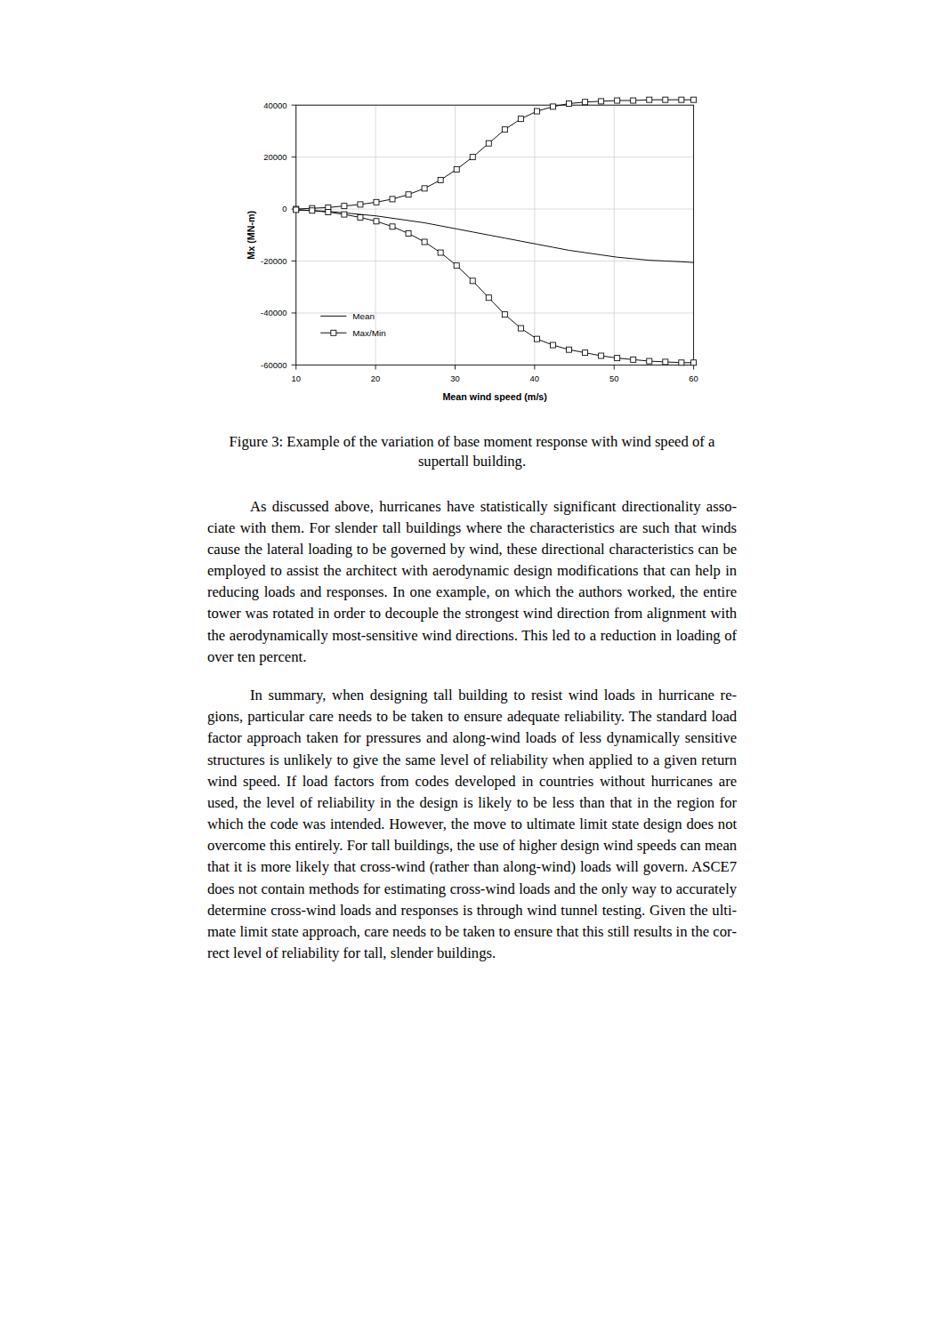40000 20000 0 -20000 -40000 -60000 10 20 30 40 50 60 Mean wind speed (m/s) Mx (MN-m) Mean Max/Min
Figure 3: Example of the variation of base moment response with wind speed of a supertall building.
As discussed above, hurricanes have statistically significant directionality associate with them. For slender tall buildings where the characteristics are such that winds cause the lateral loading to be governed by wind, these directional characteristics can be employed to assist the architect with aerodynamic design modifications that can help in reducing loads and responses. In one example, on which the authors worked, the entire tower was rotated in order to decouple the strongest wind direction from alignment with the aerodynamically most-sensitive wind directions. This led to a reduction in loading of over ten percent.
In summary, when designing tall building to resist wind loads in hurricane regions, particular care needs to be taken to ensure adequate reliability. The standard load factor approach taken for pressures and along-wind loads of less dynamically sensitive structures is unlikely to give the same level of reliability when applied to a given return wind speed. If load factors from codes developed in countries without hurricanes are used, the level of reliability in the design is likely to be less than that in the region for which the code was intended. However, the move to ultimate limit state design does not overcome this entirely. For tall buildings, the use of higher design wind speeds can mean that it is more likely that cross-wind (rather than along-wind) loads will govern. ASCE7 does not contain methods for estimating cross-wind loads and the only way to accurately determine cross-wind loads and responses is through wind tunnel testing. Given the ultimate limit state approach, care needs to be taken to ensure that this still results in the correct level of reliability for tall, slender buildings.